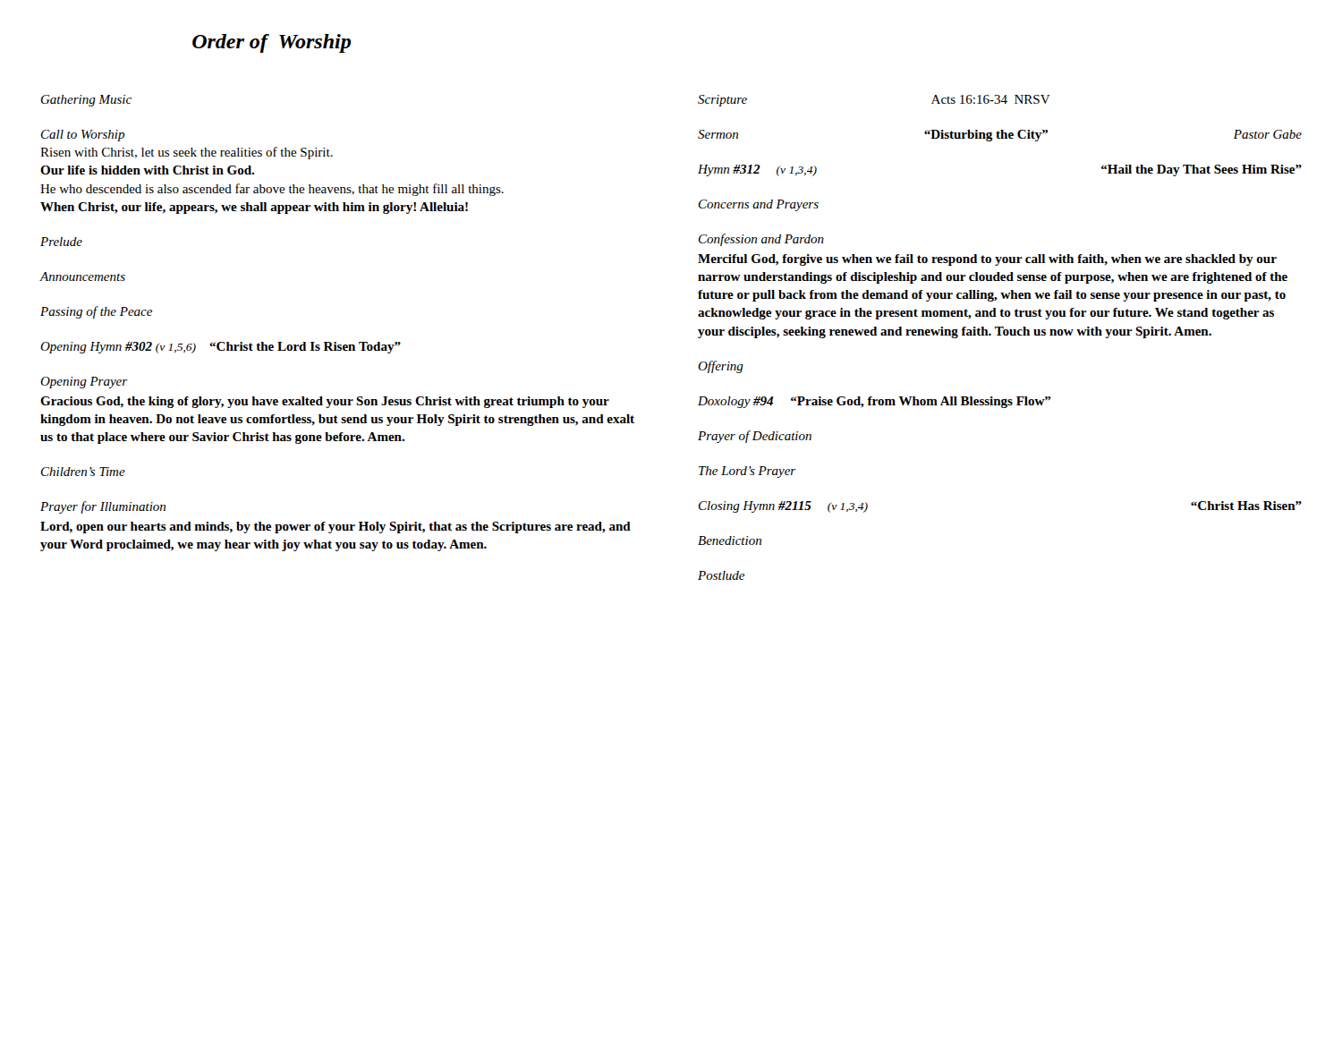Order of Worship
Gathering Music
Call to Worship Risen with Christ, let us seek the realities of the Spirit. Our life is hidden with Christ in God. He who descended is also ascended far above the heavens, that he might fill all things. When Christ, our life, appears, we shall appear with him in glory! Alleluia!
Prelude
Announcements
Passing of the Peace
Opening Hymn #302 (v 1,5,6) “Christ the Lord Is Risen Today”
Opening Prayer
Gracious God, the king of glory, you have exalted your Son Jesus Christ with great triumph to your kingdom in heaven. Do not leave us comfortless, but send us your Holy Spirit to strengthen us, and exalt us to that place where our Savior Christ has gone before. Amen.
Children’s Time
Prayer for Illumination
Lord, open our hearts and minds, by the power of your Holy Spirit, that as the Scriptures are read, and your Word proclaimed, we may hear with joy what you say to us today. Amen.
Scripture Acts 16:16-34 NRSV Pastor Gabe
Sermon “Disturbing the City” Pastor Gabe
Hymn #312 (v 1,3,4) “Hail the Day That Sees Him Rise”
Concerns and Prayers
Confession and Pardon
Merciful God, forgive us when we fail to respond to your call with faith, when we are shackled by our narrow understandings of discipleship and our clouded sense of purpose, when we are frightened of the future or pull back from the demand of your calling, when we fail to sense your presence in our past, to acknowledge your grace in the present moment, and to trust you for our future. We stand together as your disciples, seeking renewed and renewing faith. Touch us now with your Spirit. Amen.
Offering
Doxology #94 “Praise God, from Whom All Blessings Flow”
Prayer of Dedication
The Lord’s Prayer
Closing Hymn #2115 (v 1,3,4) “Christ Has Risen”
Benediction
Postlude